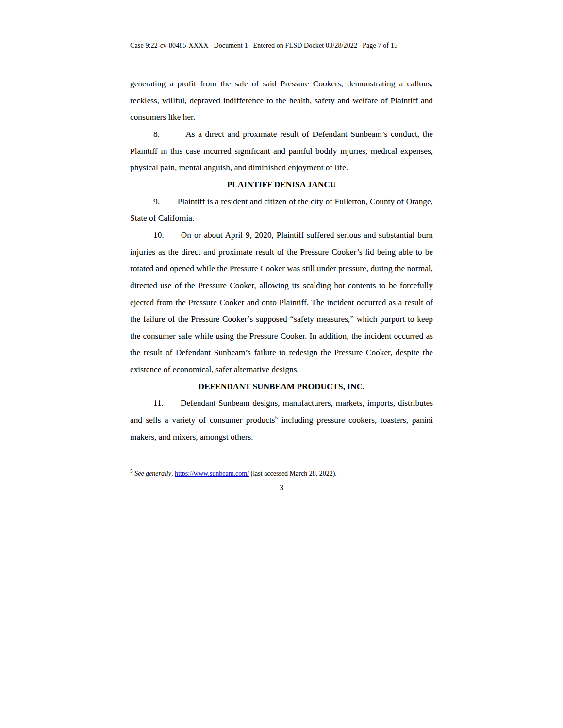Case 9:22-cv-80485-XXXX Document 1 Entered on FLSD Docket 03/28/2022 Page 7 of 15
generating a profit from the sale of said Pressure Cookers, demonstrating a callous, reckless, willful, depraved indifference to the health, safety and welfare of Plaintiff and consumers like her.
8. As a direct and proximate result of Defendant Sunbeam’s conduct, the Plaintiff in this case incurred significant and painful bodily injuries, medical expenses, physical pain, mental anguish, and diminished enjoyment of life.
PLAINTIFF DENISA JANCU
9. Plaintiff is a resident and citizen of the city of Fullerton, County of Orange, State of California.
10. On or about April 9, 2020, Plaintiff suffered serious and substantial burn injuries as the direct and proximate result of the Pressure Cooker’s lid being able to be rotated and opened while the Pressure Cooker was still under pressure, during the normal, directed use of the Pressure Cooker, allowing its scalding hot contents to be forcefully ejected from the Pressure Cooker and onto Plaintiff. The incident occurred as a result of the failure of the Pressure Cooker’s supposed “safety measures,” which purport to keep the consumer safe while using the Pressure Cooker. In addition, the incident occurred as the result of Defendant Sunbeam’s failure to redesign the Pressure Cooker, despite the existence of economical, safer alternative designs.
DEFENDANT SUNBEAM PRODUCTS, INC.
11. Defendant Sunbeam designs, manufacturers, markets, imports, distributes and sells a variety of consumer products5 including pressure cookers, toasters, panini makers, and mixers, amongst others.
5 See generally, https://www.sunbeam.com/ (last accessed March 28, 2022).
3